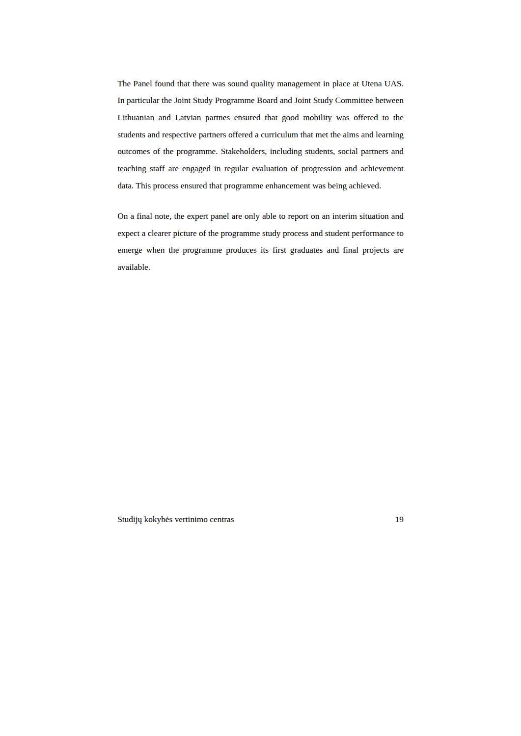The Panel found that there was sound quality management in place at Utena UAS. In particular the Joint Study Programme Board and Joint Study Committee between Lithuanian and Latvian partnes ensured that good mobility was offered to the students and respective partners offered a curriculum that met the aims and learning outcomes of the programme. Stakeholders, including students, social partners and teaching staff are engaged in regular evaluation of progression and achievement data. This process ensured that programme enhancement was being achieved.
On a final note, the expert panel are only able to report on an interim situation and expect a clearer picture of the programme study process and student performance to emerge when the programme produces its first graduates and final projects are available.
Studijų kokybės vertinimo centras 19